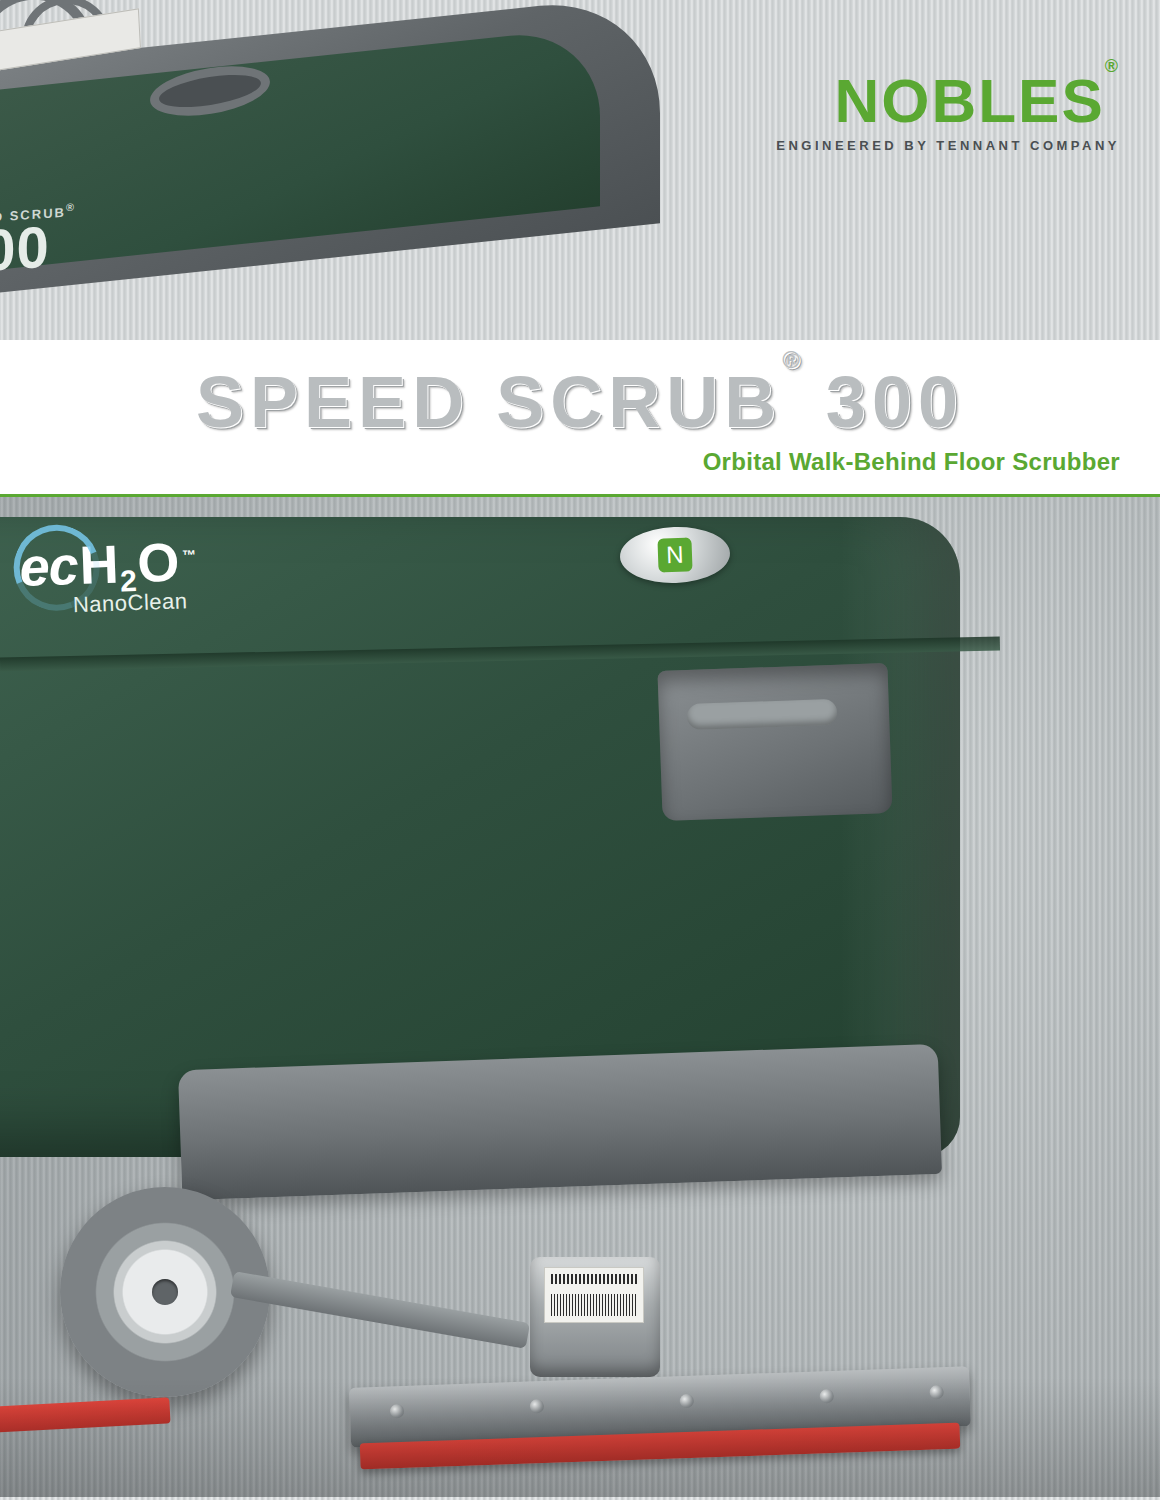SPEED SCRUB® 300
NOBLES®
ENGINEERED BY TENNANT COMPANY
SPEED SCRUB® 300
Orbital Walk-Behind Floor Scrubber
Product photograph of the Nobles Speed Scrub 300 orbital walk-behind floor scrubber, showing the ec-H2O NanoClean decal, the Nobles “N” emblem, the recovery tank handle pocket, the front wheel, and the orbital scrub head with a red cleaning pad.
ec H 2 O™ NanoClean
N